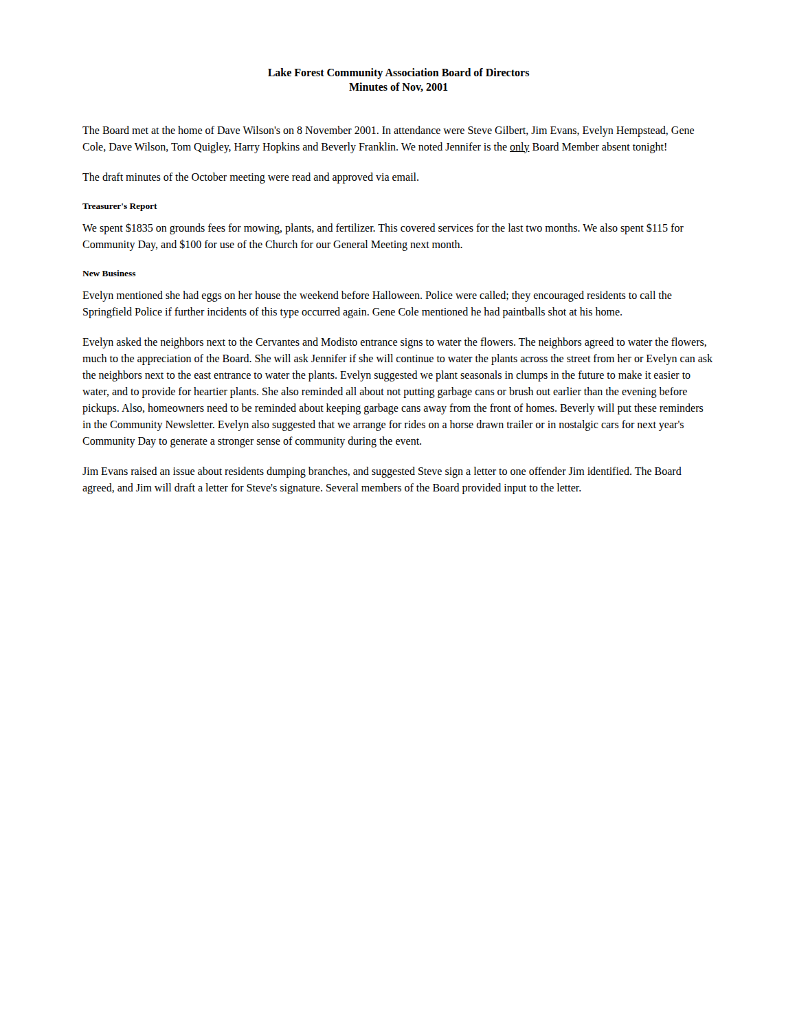Lake Forest Community Association Board of Directors
Minutes of Nov, 2001
The Board met at the home of Dave Wilson's on 8 November 2001. In attendance were Steve Gilbert, Jim Evans, Evelyn Hempstead, Gene Cole, Dave Wilson, Tom Quigley, Harry Hopkins and Beverly Franklin. We noted Jennifer is the only Board Member absent tonight!
The draft minutes of the October meeting were read and approved via email.
Treasurer's Report
We spent $1835 on grounds fees for mowing, plants, and fertilizer. This covered services for the last two months. We also spent $115 for Community Day, and $100 for use of the Church for our General Meeting next month.
New Business
Evelyn mentioned she had eggs on her house the weekend before Halloween. Police were called; they encouraged residents to call the Springfield Police if further incidents of this type occurred again. Gene Cole mentioned he had paintballs shot at his home.
Evelyn asked the neighbors next to the Cervantes and Modisto entrance signs to water the flowers. The neighbors agreed to water the flowers, much to the appreciation of the Board. She will ask Jennifer if she will continue to water the plants across the street from her or Evelyn can ask the neighbors next to the east entrance to water the plants. Evelyn suggested we plant seasonals in clumps in the future to make it easier to water, and to provide for heartier plants. She also reminded all about not putting garbage cans or brush out earlier than the evening before pickups. Also, homeowners need to be reminded about keeping garbage cans away from the front of homes. Beverly will put these reminders in the Community Newsletter. Evelyn also suggested that we arrange for rides on a horse drawn trailer or in nostalgic cars for next year's Community Day to generate a stronger sense of community during the event.
Jim Evans raised an issue about residents dumping branches, and suggested Steve sign a letter to one offender Jim identified. The Board agreed, and Jim will draft a letter for Steve's signature. Several members of the Board provided input to the letter.